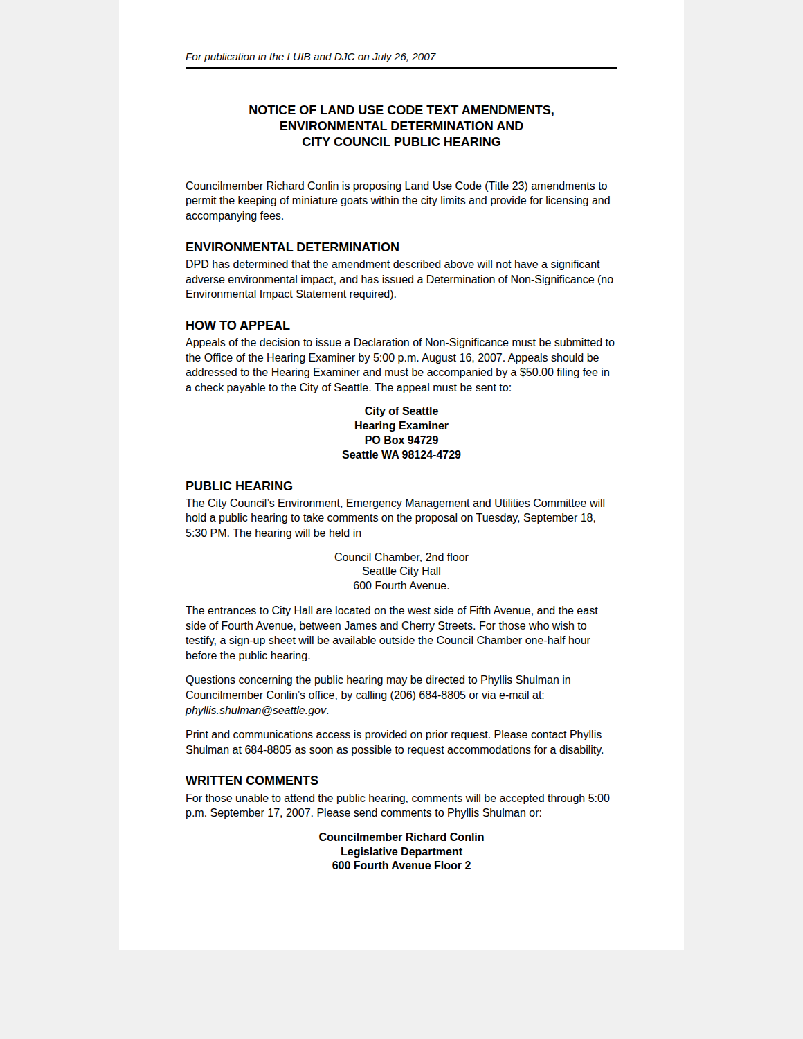For publication in the LUIB and DJC on July 26, 2007
NOTICE OF LAND USE CODE TEXT AMENDMENTS,
ENVIRONMENTAL DETERMINATION AND
CITY COUNCIL PUBLIC HEARING
Councilmember Richard Conlin is proposing Land Use Code (Title 23) amendments to permit the keeping of miniature goats within the city limits and provide for licensing and accompanying fees.
ENVIRONMENTAL DETERMINATION
DPD has determined that the amendment described above will not have a significant adverse environmental impact, and has issued a Determination of Non-Significance (no Environmental Impact Statement required).
HOW TO APPEAL
Appeals of the decision to issue a Declaration of Non-Significance must be submitted to the Office of the Hearing Examiner by 5:00 p.m. August 16, 2007. Appeals should be addressed to the Hearing Examiner and must be accompanied by a $50.00 filing fee in a check payable to the City of Seattle. The appeal must be sent to:
City of Seattle
Hearing Examiner
PO Box 94729
Seattle WA 98124-4729
PUBLIC HEARING
The City Council’s Environment, Emergency Management and Utilities Committee will hold a public hearing to take comments on the proposal on Tuesday, September 18, 5:30 PM. The hearing will be held in
Council Chamber, 2nd floor
Seattle City Hall
600 Fourth Avenue.
The entrances to City Hall are located on the west side of Fifth Avenue, and the east side of Fourth Avenue, between James and Cherry Streets. For those who wish to testify, a sign-up sheet will be available outside the Council Chamber one-half hour before the public hearing.
Questions concerning the public hearing may be directed to Phyllis Shulman in Councilmember Conlin’s office, by calling (206) 684-8805 or via e-mail at: phyllis.shulman@seattle.gov.
Print and communications access is provided on prior request. Please contact Phyllis Shulman at 684-8805 as soon as possible to request accommodations for a disability.
WRITTEN COMMENTS
For those unable to attend the public hearing, comments will be accepted through 5:00 p.m. September 17, 2007. Please send comments to Phyllis Shulman or:
Councilmember Richard Conlin
Legislative Department
600 Fourth Avenue Floor 2